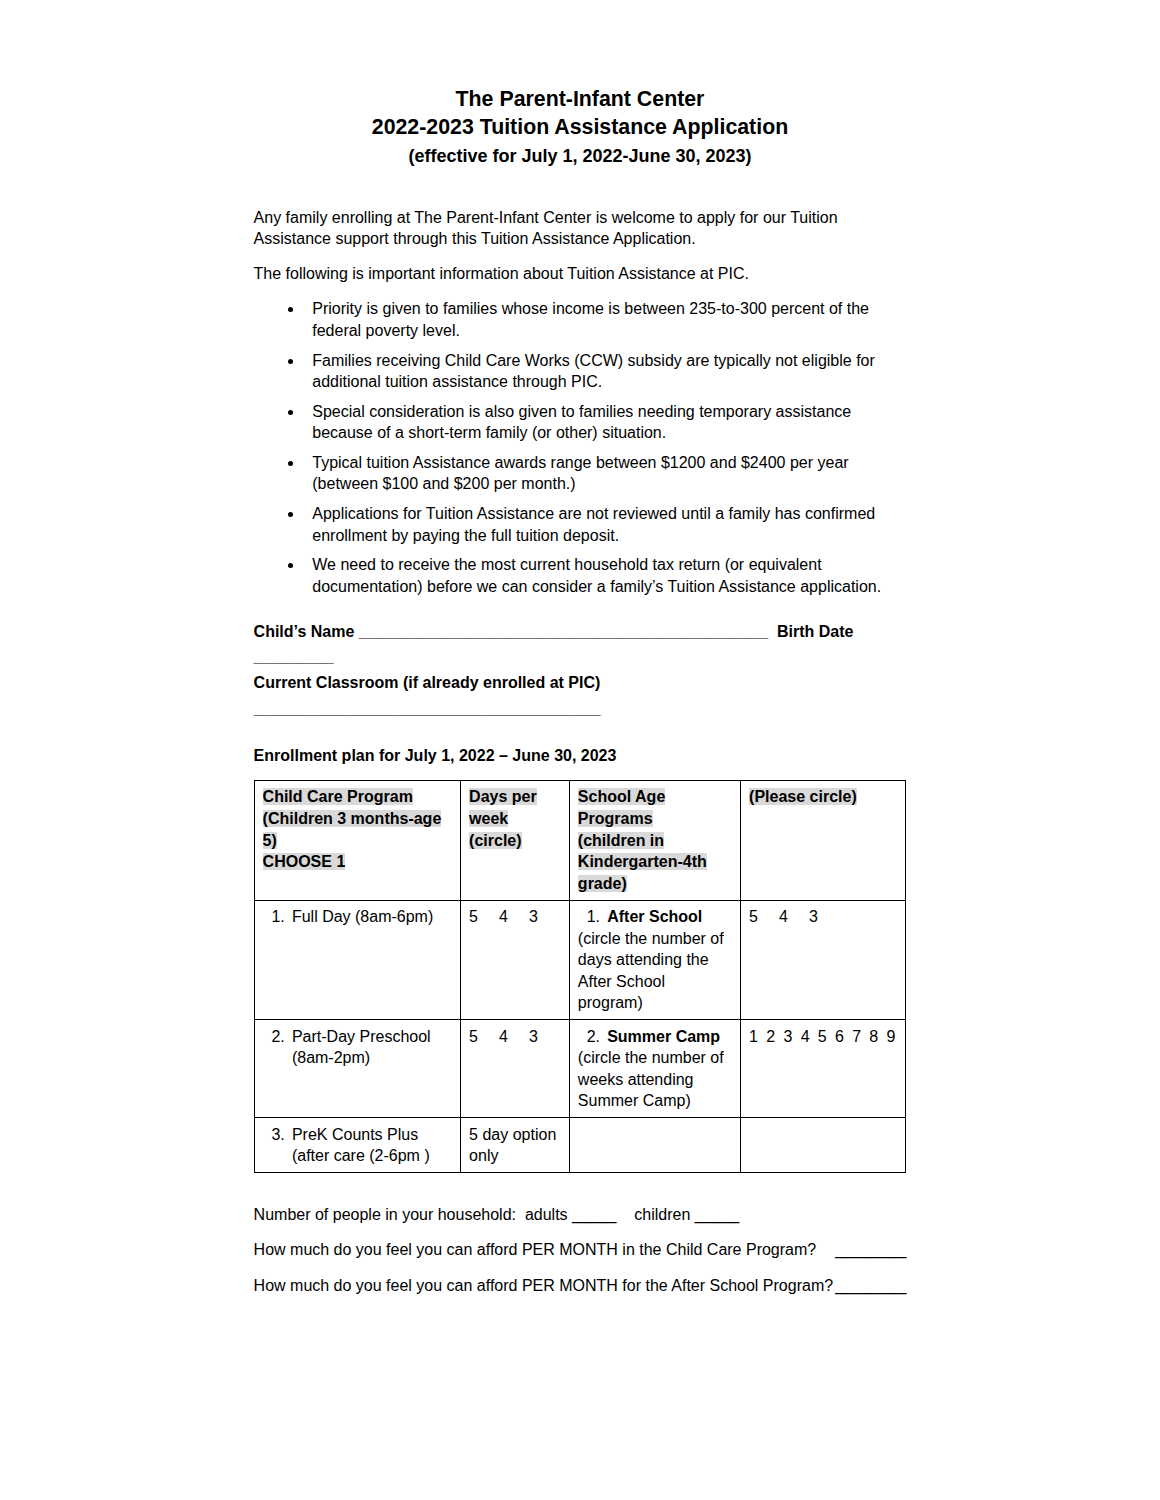The Parent-Infant Center
2022-2023 Tuition Assistance Application
(effective for July 1, 2022-June 30, 2023)
Any family enrolling at The Parent-Infant Center is welcome to apply for our Tuition Assistance support through this Tuition Assistance Application.
The following is important information about Tuition Assistance at PIC.
Priority is given to families whose income is between 235-to-300 percent of the federal poverty level.
Families receiving Child Care Works (CCW) subsidy are typically not eligible for additional tuition assistance through PIC.
Special consideration is also given to families needing temporary assistance because of a short-term family (or other) situation.
Typical tuition Assistance awards range between $1200 and $2400 per year (between $100 and $200 per month.)
Applications for Tuition Assistance are not reviewed until a family has confirmed enrollment by paying the full tuition deposit.
We need to receive the most current household tax return (or equivalent documentation) before we can consider a family’s Tuition Assistance application.
Child’s Name ______________________________________________ Birth Date _________
Current Classroom (if already enrolled at PIC) _______________________________________
Enrollment plan for July 1, 2022 – June 30, 2023
| Child Care Program (Children 3 months-age 5) CHOOSE 1 | Days per week (circle) | School Age Programs (children in Kindergarten-4th grade) | (Please circle) |
| --- | --- | --- | --- |
| Full Day (8am-6pm) | 5 4 3 | After School (circle the number of days attending the After School program) | 5 4 3 |
| Part-Day Preschool (8am-2pm) | 5 4 3 | Summer Camp (circle the number of weeks attending Summer Camp) | 1 2 3 4 5 6 7 8 9 |
| PreK Counts Plus (after care (2-6pm ) | 5 day option only | | |
Number of people in your household: adults _____ children _____
How much do you feel you can afford PER MONTH in the Child Care Program? ________
How much do you feel you can afford PER MONTH for the After School Program? ________